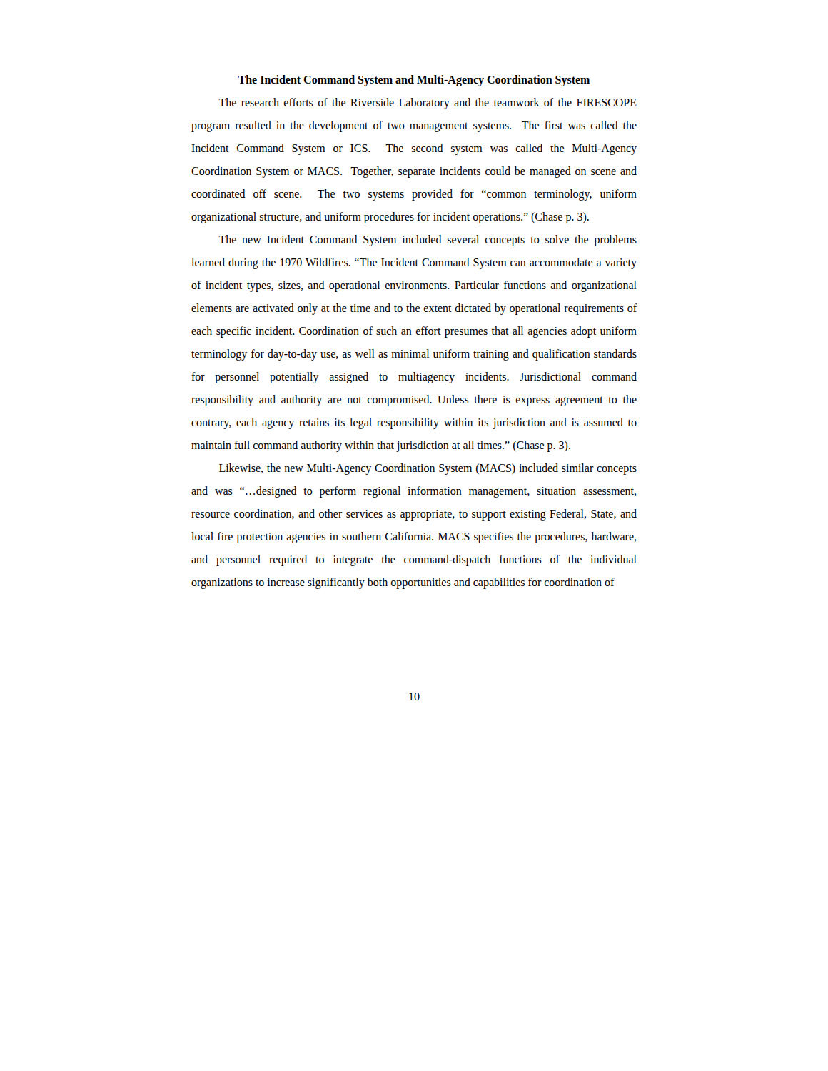The Incident Command System and Multi-Agency Coordination System
The research efforts of the Riverside Laboratory and the teamwork of the FIRESCOPE program resulted in the development of two management systems. The first was called the Incident Command System or ICS. The second system was called the Multi-Agency Coordination System or MACS. Together, separate incidents could be managed on scene and coordinated off scene. The two systems provided for “common terminology, uniform organizational structure, and uniform procedures for incident operations.” (Chase p. 3).
The new Incident Command System included several concepts to solve the problems learned during the 1970 Wildfires. “The Incident Command System can accommodate a variety of incident types, sizes, and operational environments. Particular functions and organizational elements are activated only at the time and to the extent dictated by operational requirements of each specific incident. Coordination of such an effort presumes that all agencies adopt uniform terminology for day-to-day use, as well as minimal uniform training and qualification standards for personnel potentially assigned to multiagency incidents. Jurisdictional command responsibility and authority are not compromised. Unless there is express agreement to the contrary, each agency retains its legal responsibility within its jurisdiction and is assumed to maintain full command authority within that jurisdiction at all times.” (Chase p. 3).
Likewise, the new Multi-Agency Coordination System (MACS) included similar concepts and was “…designed to perform regional information management, situation assessment, resource coordination, and other services as appropriate, to support existing Federal, State, and local fire protection agencies in southern California. MACS specifies the procedures, hardware, and personnel required to integrate the command-dispatch functions of the individual organizations to increase significantly both opportunities and capabilities for coordination of
10